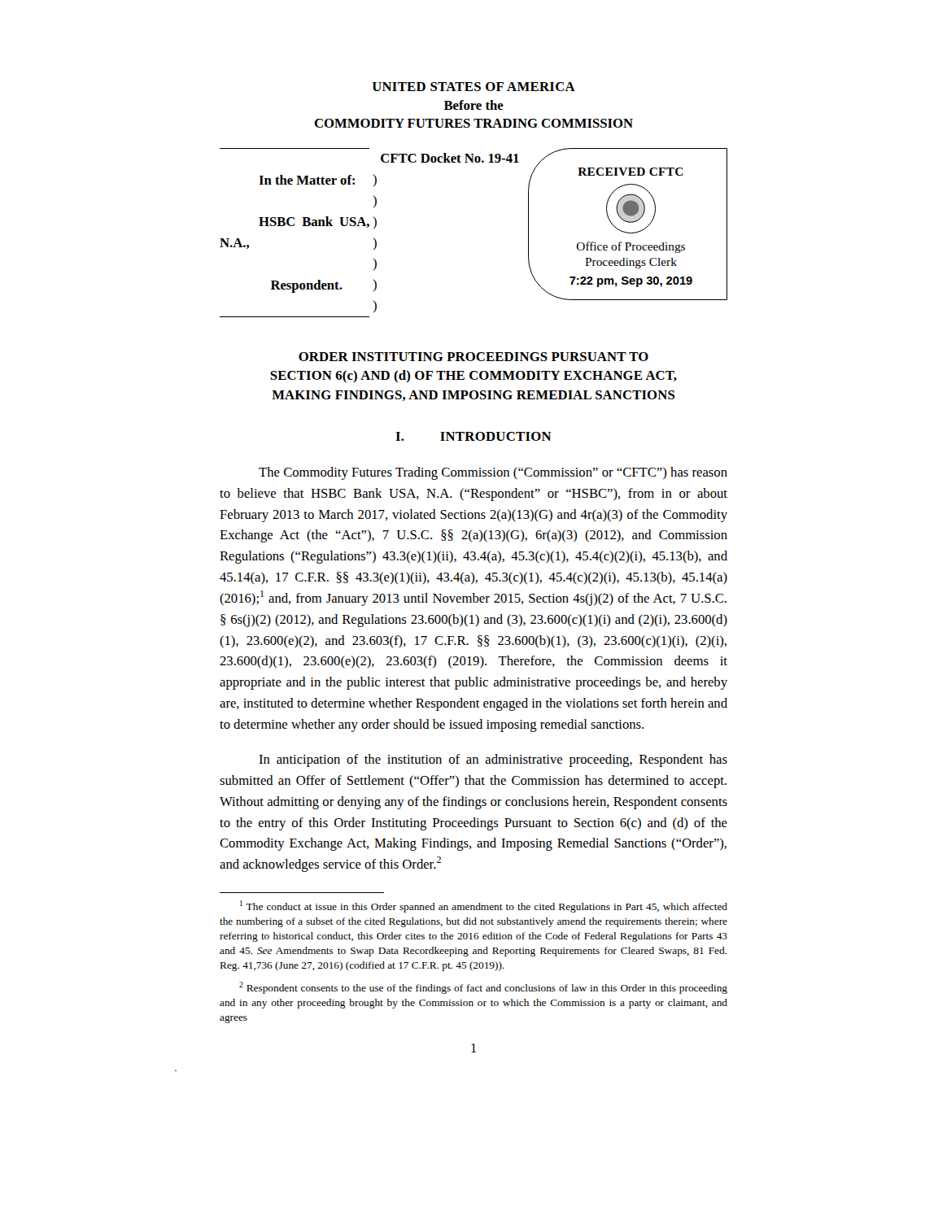UNITED STATES OF AMERICA
Before the
COMMODITY FUTURES TRADING COMMISSION
| In the Matter of: HSBC Bank USA, N.A., Respondent. | ) ) ) ) ) ) ) | CFTC Docket No. 19-41 | RECEIVED CFTC Office of Proceedings Proceedings Clerk 7:22 pm, Sep 30, 2019 |
ORDER INSTITUTING PROCEEDINGS PURSUANT TO
SECTION 6(c) AND (d) OF THE COMMODITY EXCHANGE ACT,
MAKING FINDINGS, AND IMPOSING REMEDIAL SANCTIONS
I. INTRODUCTION
The Commodity Futures Trading Commission (“Commission” or “CFTC”) has reason to believe that HSBC Bank USA, N.A. (“Respondent” or “HSBC”), from in or about February 2013 to March 2017, violated Sections 2(a)(13)(G) and 4r(a)(3) of the Commodity Exchange Act (the “Act”), 7 U.S.C. §§ 2(a)(13)(G), 6r(a)(3) (2012), and Commission Regulations (“Regulations”) 43.3(e)(1)(ii), 43.4(a), 45.3(c)(1), 45.4(c)(2)(i), 45.13(b), and 45.14(a), 17 C.F.R. §§ 43.3(e)(1)(ii), 43.4(a), 45.3(c)(1), 45.4(c)(2)(i), 45.13(b), 45.14(a) (2016);1 and, from January 2013 until November 2015, Section 4s(j)(2) of the Act, 7 U.S.C. § 6s(j)(2) (2012), and Regulations 23.600(b)(1) and (3), 23.600(c)(1)(i) and (2)(i), 23.600(d)(1), 23.600(e)(2), and 23.603(f), 17 C.F.R. §§ 23.600(b)(1), (3), 23.600(c)(1)(i), (2)(i), 23.600(d)(1), 23.600(e)(2), 23.603(f) (2019). Therefore, the Commission deems it appropriate and in the public interest that public administrative proceedings be, and hereby are, instituted to determine whether Respondent engaged in the violations set forth herein and to determine whether any order should be issued imposing remedial sanctions.
In anticipation of the institution of an administrative proceeding, Respondent has submitted an Offer of Settlement (“Offer”) that the Commission has determined to accept. Without admitting or denying any of the findings or conclusions herein, Respondent consents to the entry of this Order Instituting Proceedings Pursuant to Section 6(c) and (d) of the Commodity Exchange Act, Making Findings, and Imposing Remedial Sanctions (“Order”), and acknowledges service of this Order.2
1 The conduct at issue in this Order spanned an amendment to the cited Regulations in Part 45, which affected the numbering of a subset of the cited Regulations, but did not substantively amend the requirements therein; where referring to historical conduct, this Order cites to the 2016 edition of the Code of Federal Regulations for Parts 43 and 45. See Amendments to Swap Data Recordkeeping and Reporting Requirements for Cleared Swaps, 81 Fed. Reg. 41,736 (June 27, 2016) (codified at 17 C.F.R. pt. 45 (2019)).
2 Respondent consents to the use of the findings of fact and conclusions of law in this Order in this proceeding and in any other proceeding brought by the Commission or to which the Commission is a party or claimant, and agrees
1
.